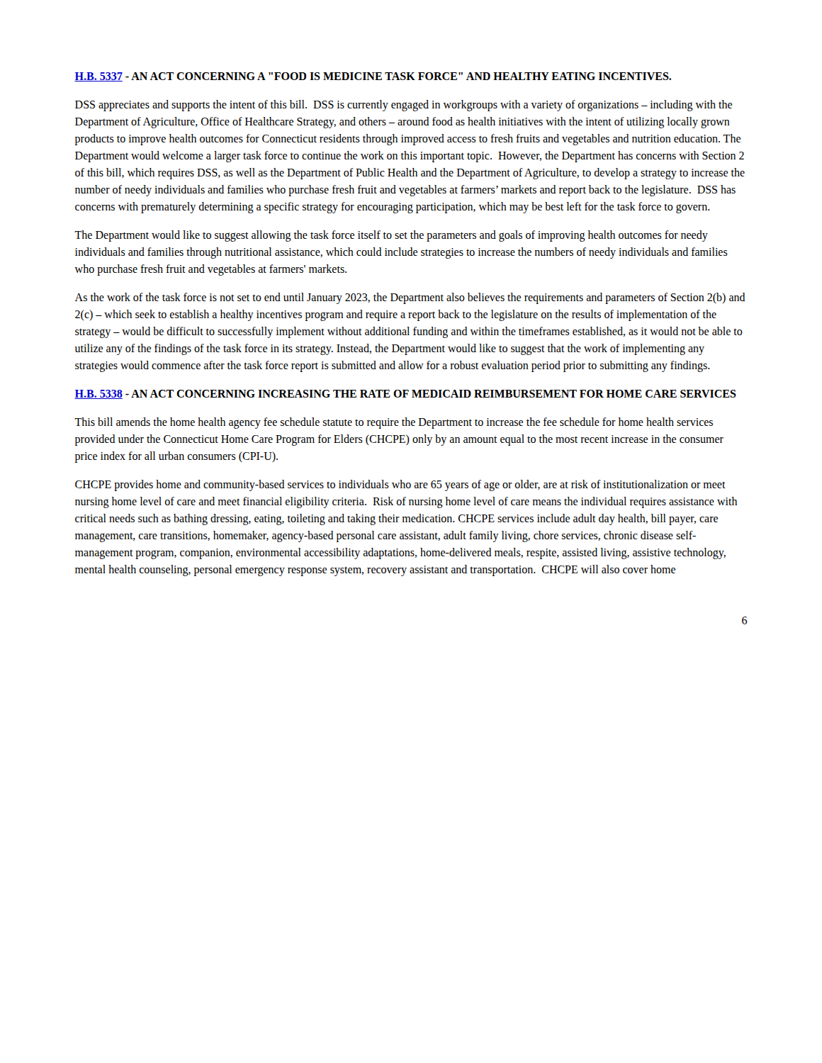H.B. 5337 - AN ACT CONCERNING A "FOOD IS MEDICINE TASK FORCE" AND HEALTHY EATING INCENTIVES.
DSS appreciates and supports the intent of this bill. DSS is currently engaged in workgroups with a variety of organizations – including with the Department of Agriculture, Office of Healthcare Strategy, and others – around food as health initiatives with the intent of utilizing locally grown products to improve health outcomes for Connecticut residents through improved access to fresh fruits and vegetables and nutrition education. The Department would welcome a larger task force to continue the work on this important topic. However, the Department has concerns with Section 2 of this bill, which requires DSS, as well as the Department of Public Health and the Department of Agriculture, to develop a strategy to increase the number of needy individuals and families who purchase fresh fruit and vegetables at farmers’ markets and report back to the legislature. DSS has concerns with prematurely determining a specific strategy for encouraging participation, which may be best left for the task force to govern.
The Department would like to suggest allowing the task force itself to set the parameters and goals of improving health outcomes for needy individuals and families through nutritional assistance, which could include strategies to increase the numbers of needy individuals and families who purchase fresh fruit and vegetables at farmers' markets.
As the work of the task force is not set to end until January 2023, the Department also believes the requirements and parameters of Section 2(b) and 2(c) – which seek to establish a healthy incentives program and require a report back to the legislature on the results of implementation of the strategy – would be difficult to successfully implement without additional funding and within the timeframes established, as it would not be able to utilize any of the findings of the task force in its strategy. Instead, the Department would like to suggest that the work of implementing any strategies would commence after the task force report is submitted and allow for a robust evaluation period prior to submitting any findings.
H.B. 5338 - AN ACT CONCERNING INCREASING THE RATE OF MEDICAID REIMBURSEMENT FOR HOME CARE SERVICES
This bill amends the home health agency fee schedule statute to require the Department to increase the fee schedule for home health services provided under the Connecticut Home Care Program for Elders (CHCPE) only by an amount equal to the most recent increase in the consumer price index for all urban consumers (CPI-U).
CHCPE provides home and community-based services to individuals who are 65 years of age or older, are at risk of institutionalization or meet nursing home level of care and meet financial eligibility criteria. Risk of nursing home level of care means the individual requires assistance with critical needs such as bathing dressing, eating, toileting and taking their medication. CHCPE services include adult day health, bill payer, care management, care transitions, homemaker, agency-based personal care assistant, adult family living, chore services, chronic disease self-management program, companion, environmental accessibility adaptations, home-delivered meals, respite, assisted living, assistive technology, mental health counseling, personal emergency response system, recovery assistant and transportation. CHCPE will also cover home
6